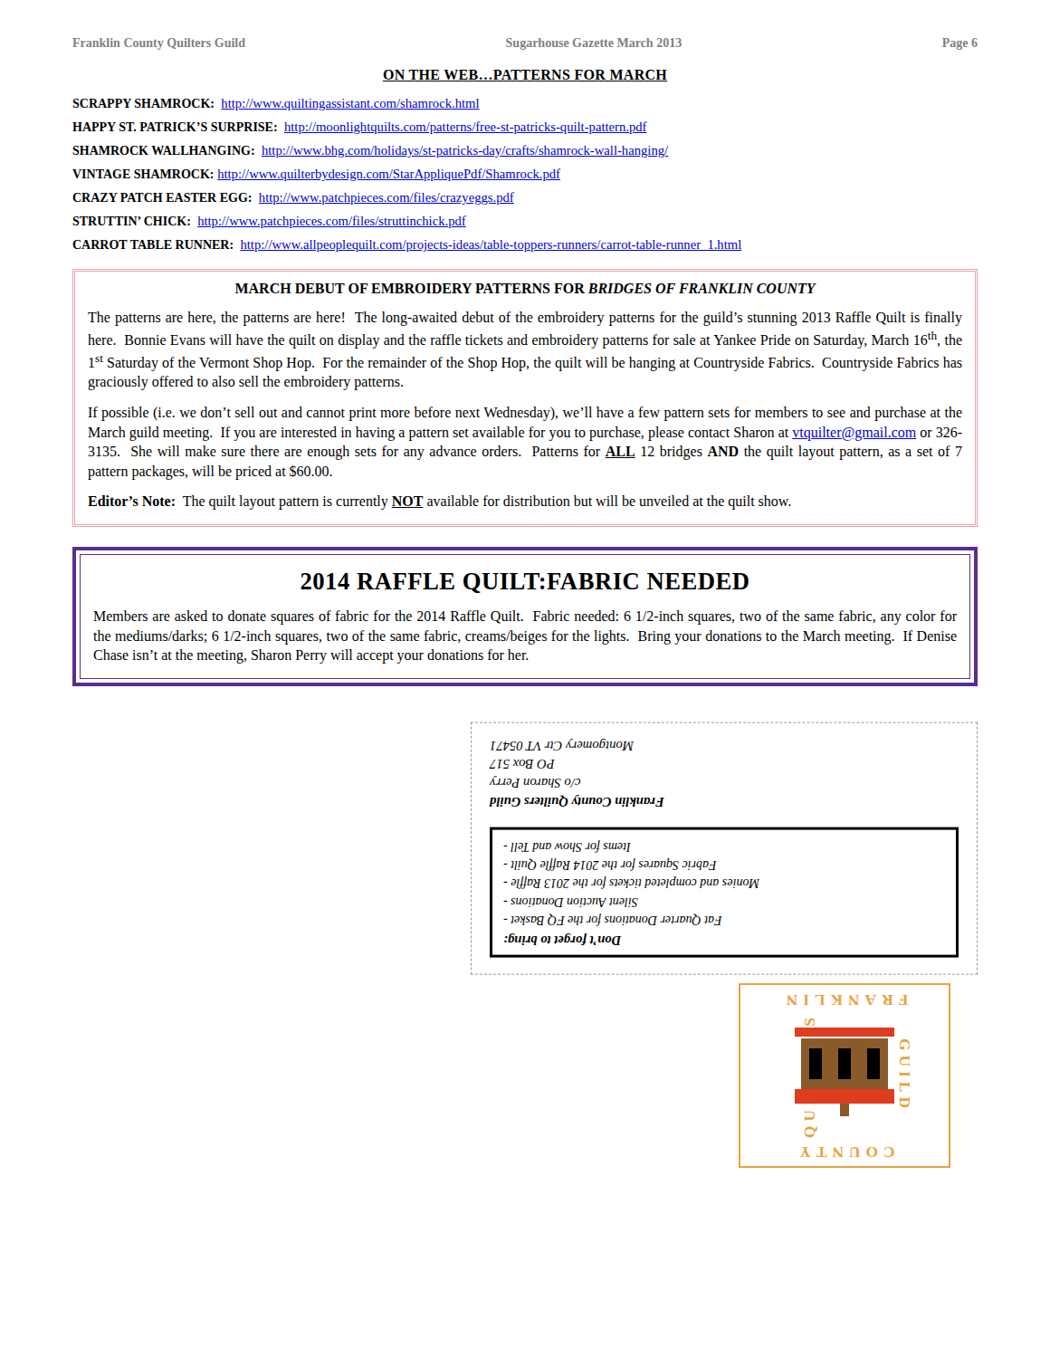Franklin County Quilters Guild
Sugarhouse Gazette March 2013
Page 6
ON THE WEB…PATTERNS FOR MARCH
Scrappy Shamrock: http://www.quiltingassistant.com/shamrock.html
Happy St. Patrick’s Surprise: http://moonlightquilts.com/patterns/free-st-patricks-quilt-pattern.pdf
Shamrock Wallhanging: http://www.bhg.com/holidays/st-patricks-day/crafts/shamrock-wall-hanging/
Vintage Shamrock: http://www.quilterbydesign.com/StarAppliquePdf/Shamrock.pdf
Crazy Patch Easter Egg: http://www.patchpieces.com/files/crazyeggs.pdf
Struttin’ Chick: http://www.patchpieces.com/files/struttinchick.pdf
Carrot Table Runner: http://www.allpeoplequilt.com/projects-ideas/table-toppers-runners/carrot-table-runner_1.html
MARCH DEBUT OF EMBROIDERY PATTERNS FOR BRIDGES OF FRANKLIN COUNTY
The patterns are here, the patterns are here! The long-awaited debut of the embroidery patterns for the guild’s stunning 2013 Raffle Quilt is finally here. Bonnie Evans will have the quilt on display and the raffle tickets and embroidery patterns for sale at Yankee Pride on Saturday, March 16th, the 1st Saturday of the Vermont Shop Hop. For the remainder of the Shop Hop, the quilt will be hanging at Countryside Fabrics. Countryside Fabrics has graciously offered to also sell the embroidery patterns.
If possible (i.e. we don’t sell out and cannot print more before next Wednesday), we’ll have a few pattern sets for members to see and purchase at the March guild meeting. If you are interested in having a pattern set available for you to purchase, please contact Sharon at vtquilter@gmail.com or 326-3135. She will make sure there are enough sets for any advance orders. Patterns for ALL 12 bridges AND the quilt layout pattern, as a set of 7 pattern packages, will be priced at $60.00.
Editor’s Note: The quilt layout pattern is currently NOT available for distribution but will be unveiled at the quilt show.
2014 RAFFLE QUILT:FABRIC NEEDED
Members are asked to donate squares of fabric for the 2014 Raffle Quilt. Fabric needed: 6 1/2-inch squares, two of the same fabric, any color for the mediums/darks; 6 1/2-inch squares, two of the same fabric, creams/beiges for the lights. Bring your donations to the March meeting. If Denise Chase isn’t at the meeting, Sharon Perry will accept your donations for her.
Don’t forget to bring:
Fat Quarter Donations for the FQ Basket
Silent Auction Donations
Monies and completed tickets for the 2013 Raffle
Fabric Squares for the 2014 Raffle Quilt
Items for Show and Tell
Franklin County Quilters Guild
c/o Sharon Perry
PO Box 517
Montgomery Ctr VT 05471
COUNTY
GUILD
QUILTER'S
FRANKLIN